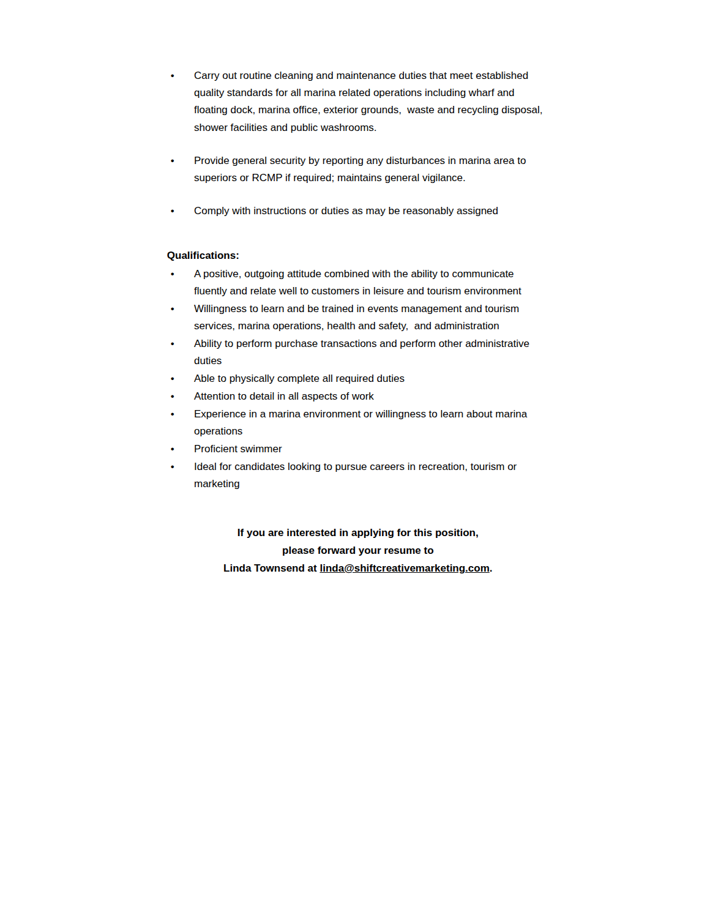Carry out routine cleaning and maintenance duties that meet established quality standards for all marina related operations including wharf and floating dock, marina office, exterior grounds, waste and recycling disposal, shower facilities and public washrooms.
Provide general security by reporting any disturbances in marina area to superiors or RCMP if required; maintains general vigilance.
Comply with instructions or duties as may be reasonably assigned
Qualifications:
A positive, outgoing attitude combined with the ability to communicate fluently and relate well to customers in leisure and tourism environment
Willingness to learn and be trained in events management and tourism services, marina operations, health and safety, and administration
Ability to perform purchase transactions and perform other administrative duties
Able to physically complete all required duties
Attention to detail in all aspects of work
Experience in a marina environment or willingness to learn about marina operations
Proficient swimmer
Ideal for candidates looking to pursue careers in recreation, tourism or marketing
If you are interested in applying for this position,
please forward your resume to
Linda Townsend at linda@shiftcreativemarketing.com.